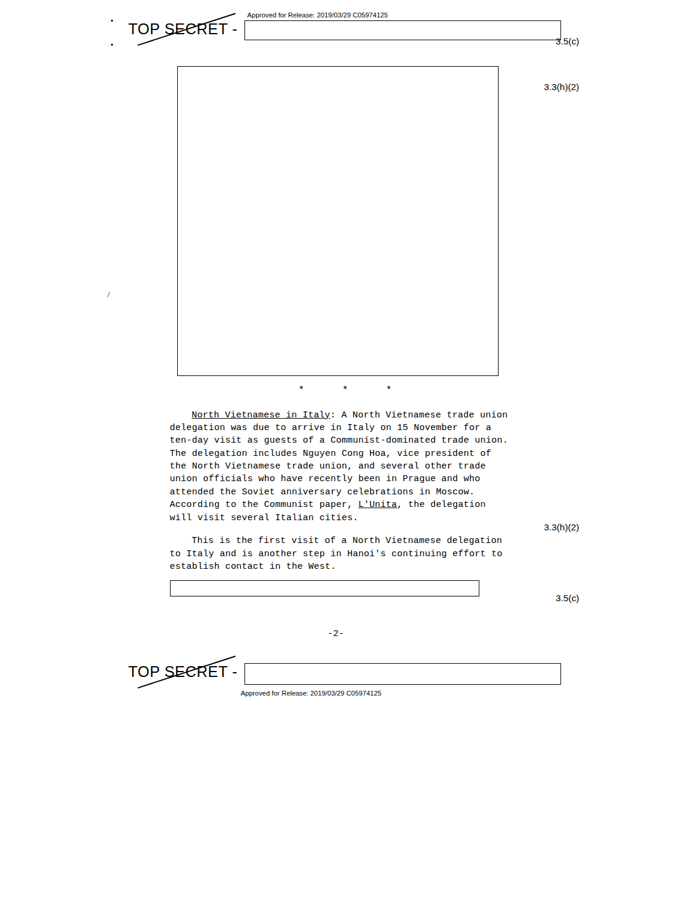• • ⁄
TOP SECRET -
Approved for Release: 2019/03/29 C05974125
3.5(c)
3.3(h)(2)
* * *
North Vietnamese in Italy: A North Vietnamese trade union delegation was due to arrive in Italy on 15 November for a ten-day visit as guests of a Communist-dominated trade union. The delegation includes Nguyen Cong Hoa, vice president of the North Vietnamese trade union, and several other trade union officials who have recently been in Prague and who attended the Soviet anniversary celebrations in Moscow. According to the Communist paper, L'Unita, the delegation will visit several Italian cities.
This is the first visit of a North Vietnamese delegation to Italy and is another step in Hanoi's continuing effort to establish contact in the West.
3.3(h)(2)
-2-
TOP SECRET -
Approved for Release: 2019/03/29 C05974125
3.5(c)